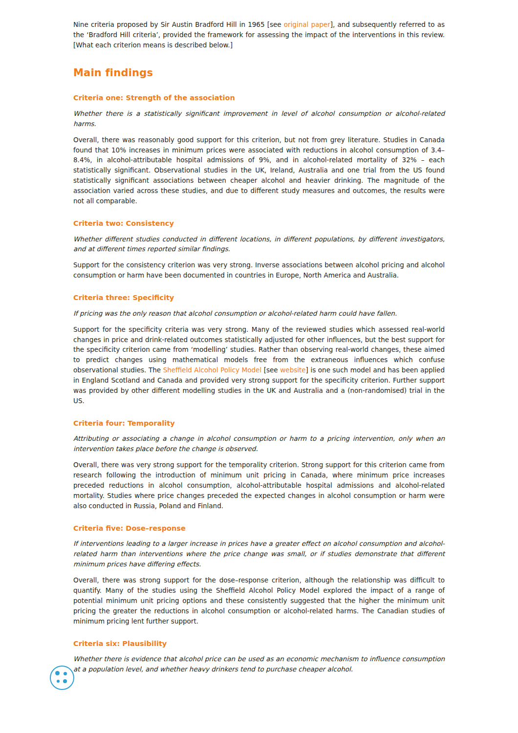Nine criteria proposed by Sir Austin Bradford Hill in 1965 [see original paper], and subsequently referred to as the ‘Bradford Hill criteria’, provided the framework for assessing the impact of the interventions in this review. [What each criterion means is described below.]
Main findings
Criteria one: Strength of the association
Whether there is a statistically significant improvement in level of alcohol consumption or alcohol-related harms.
Overall, there was reasonably good support for this criterion, but not from grey literature. Studies in Canada found that 10% increases in minimum prices were associated with reductions in alcohol consumption of 3.4–8.4%, in alcohol-attributable hospital admissions of 9%, and in alcohol-related mortality of 32% – each statistically significant. Observational studies in the UK, Ireland, Australia and one trial from the US found statistically significant associations between cheaper alcohol and heavier drinking. The magnitude of the association varied across these studies, and due to different study measures and outcomes, the results were not all comparable.
Criteria two: Consistency
Whether different studies conducted in different locations, in different populations, by different investigators, and at different times reported similar findings.
Support for the consistency criterion was very strong. Inverse associations between alcohol pricing and alcohol consumption or harm have been documented in countries in Europe, North America and Australia.
Criteria three: Specificity
If pricing was the only reason that alcohol consumption or alcohol-related harm could have fallen.
Support for the specificity criteria was very strong. Many of the reviewed studies which assessed real-world changes in price and drink-related outcomes statistically adjusted for other influences, but the best support for the specificity criterion came from ‘modelling’ studies. Rather than observing real-world changes, these aimed to predict changes using mathematical models free from the extraneous influences which confuse observational studies. The Sheffield Alcohol Policy Model [see website] is one such model and has been applied in England Scotland and Canada and provided very strong support for the specificity criterion. Further support was provided by other different modelling studies in the UK and Australia and a (non-randomised) trial in the US.
Criteria four: Temporality
Attributing or associating a change in alcohol consumption or harm to a pricing intervention, only when an intervention takes place before the change is observed.
Overall, there was very strong support for the temporality criterion. Strong support for this criterion came from research following the introduction of minimum unit pricing in Canada, where minimum price increases preceded reductions in alcohol consumption, alcohol-attributable hospital admissions and alcohol-related mortality. Studies where price changes preceded the expected changes in alcohol consumption or harm were also conducted in Russia, Poland and Finland.
Criteria five: Dose–response
If interventions leading to a larger increase in prices have a greater effect on alcohol consumption and alcohol-related harm than interventions where the price change was small, or if studies demonstrate that different minimum prices have differing effects.
Overall, there was strong support for the dose–response criterion, although the relationship was difficult to quantify. Many of the studies using the Sheffield Alcohol Policy Model explored the impact of a range of potential minimum unit pricing options and these consistently suggested that the higher the minimum unit pricing the greater the reductions in alcohol consumption or alcohol-related harms. The Canadian studies of minimum pricing lent further support.
Criteria six: Plausibility
Whether there is evidence that alcohol price can be used as an economic mechanism to influence consumption at a population level, and whether heavy drinkers tend to purchase cheaper alcohol.